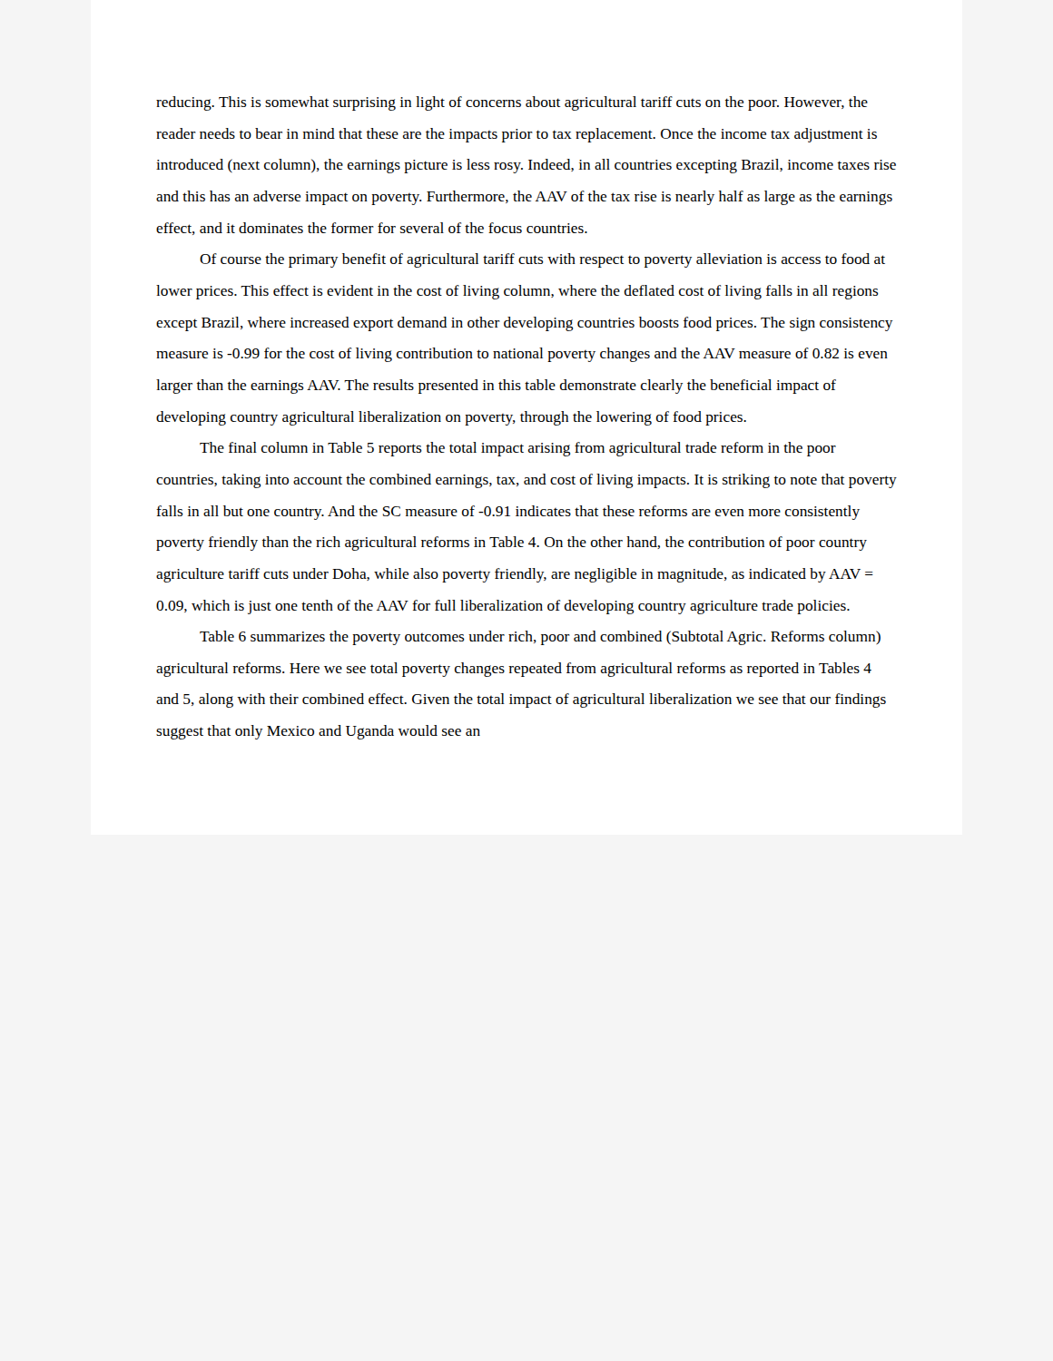reducing. This is somewhat surprising in light of concerns about agricultural tariff cuts on the poor. However, the reader needs to bear in mind that these are the impacts prior to tax replacement. Once the income tax adjustment is introduced (next column), the earnings picture is less rosy. Indeed, in all countries excepting Brazil, income taxes rise and this has an adverse impact on poverty. Furthermore, the AAV of the tax rise is nearly half as large as the earnings effect, and it dominates the former for several of the focus countries.
Of course the primary benefit of agricultural tariff cuts with respect to poverty alleviation is access to food at lower prices. This effect is evident in the cost of living column, where the deflated cost of living falls in all regions except Brazil, where increased export demand in other developing countries boosts food prices. The sign consistency measure is -0.99 for the cost of living contribution to national poverty changes and the AAV measure of 0.82 is even larger than the earnings AAV. The results presented in this table demonstrate clearly the beneficial impact of developing country agricultural liberalization on poverty, through the lowering of food prices.
The final column in Table 5 reports the total impact arising from agricultural trade reform in the poor countries, taking into account the combined earnings, tax, and cost of living impacts. It is striking to note that poverty falls in all but one country. And the SC measure of -0.91 indicates that these reforms are even more consistently poverty friendly than the rich agricultural reforms in Table 4. On the other hand, the contribution of poor country agriculture tariff cuts under Doha, while also poverty friendly, are negligible in magnitude, as indicated by AAV = 0.09, which is just one tenth of the AAV for full liberalization of developing country agriculture trade policies.
Table 6 summarizes the poverty outcomes under rich, poor and combined (Subtotal Agric. Reforms column) agricultural reforms. Here we see total poverty changes repeated from agricultural reforms as reported in Tables 4 and 5, along with their combined effect. Given the total impact of agricultural liberalization we see that our findings suggest that only Mexico and Uganda would see an